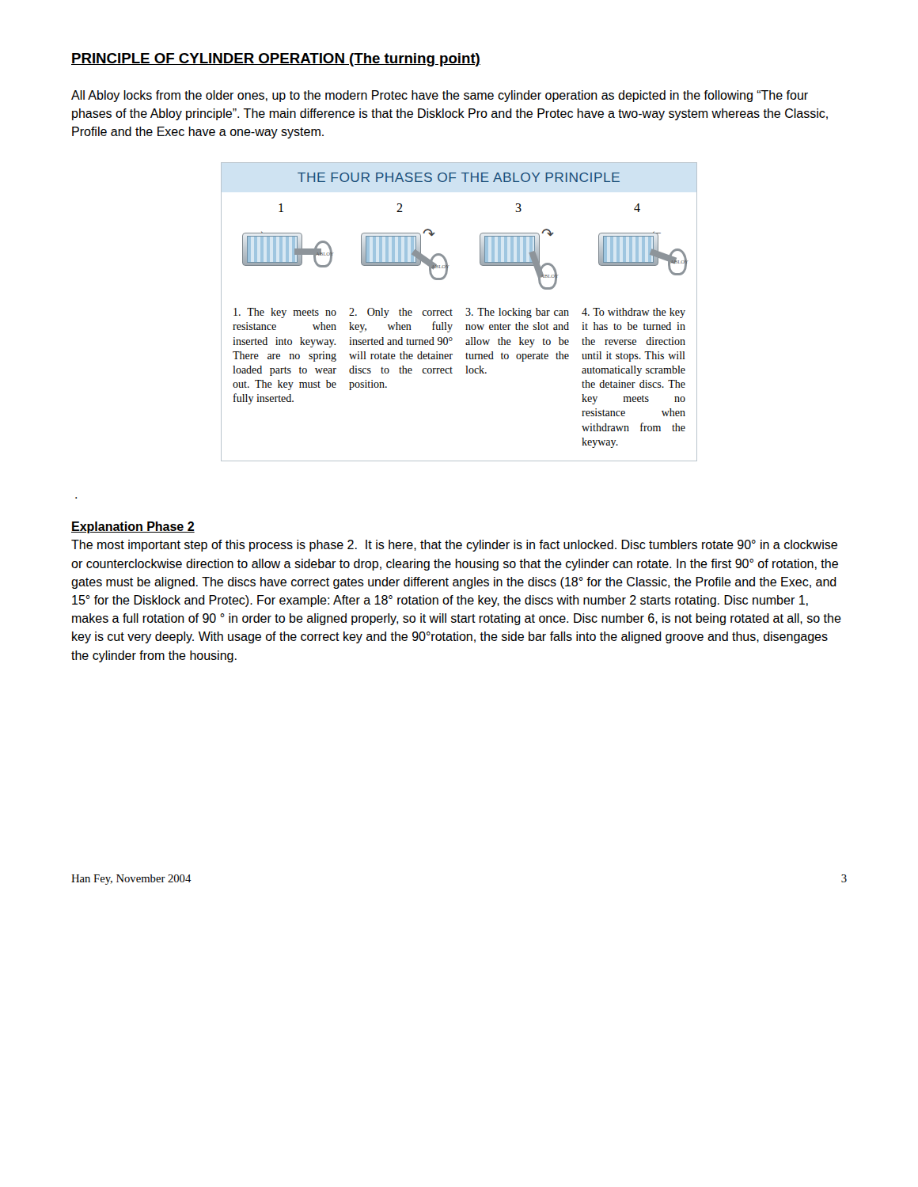PRINCIPLE OF CYLINDER OPERATION (The turning point)
All Abloy locks from the older ones, up to the modern Protec have the same cylinder operation as depicted in the following “The four phases of the Abloy principle”. The main difference is that the Disklock Pro and the Protec have a two-way system whereas the Classic, Profile and the Exec have a one-way system.
THE FOUR PHASES OF THE ABLOY PRINCIPLE
1
2
3
4
→ ABLOY
↷ ABLOY
↷ ABLOY
← ABLOY
1. The key meets no resistance when inserted into keyway. There are no spring loaded parts to wear out. The key must be fully inserted.
2. Only the correct key, when fully inserted and turned 90° will rotate the detainer discs to the correct position.
3. The locking bar can now enter the slot and allow the key to be turned to operate the lock.
4. To withdraw the key it has to be turned in the reverse direction until it stops. This will automatically scramble the detainer discs. The key meets no resistance when withdrawn from the keyway.
.
Explanation Phase 2
The most important step of this process is phase 2. It is here, that the cylinder is in fact unlocked. Disc tumblers rotate 90° in a clockwise or counterclockwise direction to allow a sidebar to drop, clearing the housing so that the cylinder can rotate. In the first 90° of rotation, the gates must be aligned. The discs have correct gates under different angles in the discs (18° for the Classic, the Profile and the Exec, and 15° for the Disklock and Protec). For example: After a 18° rotation of the key, the discs with number 2 starts rotating. Disc number 1, makes a full rotation of 90 ° in order to be aligned properly, so it will start rotating at once. Disc number 6, is not being rotated at all, so the key is cut very deeply. With usage of the correct key and the 90°rotation, the side bar falls into the aligned groove and thus, disengages the cylinder from the housing.
Han Fey, November 2004 3